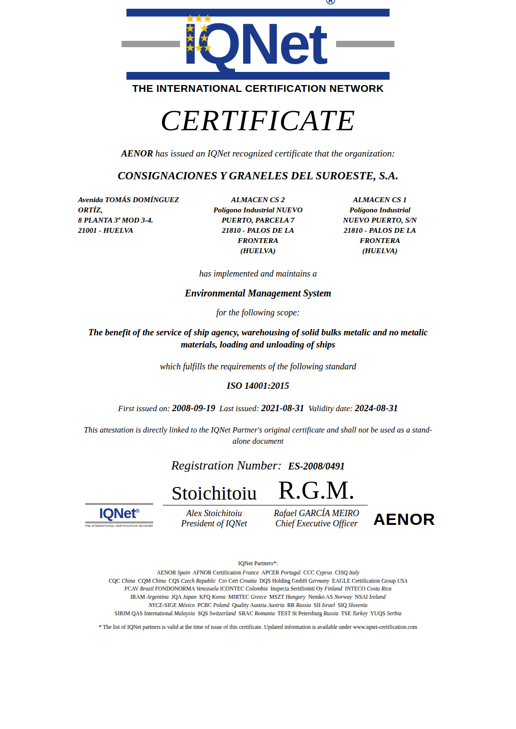★★★
★ ★
★ ★
★★★IQNet®
THE INTERNATIONAL CERTIFICATION NETWORK
CERTIFICATE
AENOR has issued an IQNet recognized certificate that the organization:
CONSIGNACIONES Y GRANELES DEL SUROESTE, S.A.
| Avenida TOMÁS DOMÍNGUEZ ORTÍZ, 8 PLANTA 3ª MOD 3-4. 21001 - HUELVA | ALMACEN CS 2 Polígono Industrial NUEVO PUERTO, PARCELA 7 21810 - PALOS DE LA FRONTERA (HUELVA) | ALMACEN CS 1 Polígono Industrial NUEVO PUERTO, S/N 21810 - PALOS DE LA FRONTERA (HUELVA) |
has implemented and maintains a
Environmental Management System
for the following scope:
The benefit of the service of ship agency, warehousing of solid bulks metalic and no metalic
materials, loading and unloading of ships
which fulfills the requirements of the following standard
ISO 14001:2015
First issued on: 2008-09-19 Last issued: 2021-08-31 Validity date: 2024-08-31
This attestation is directly linked to the IQNet Partner's original certificate and shall not be used as a stand-
alone document
Registration Number: ES-2008/0491
| IQNet ® THE INTERNATIONAL CERTIFICATION NETWORK | Stoichitoiu Alex Stoichitoiu President of IQNet | R.G.M. Rafael GARCÍA MEIRO Chief Executive Officer | AENOR |
IQNet Partners*:
AENOR Spain AFNOR Certification France APCER Portugal CCC Cyprus CISQ Italy
CQC China CQM China CQS Czech Republic Cro Cert Croatia DQS Holding GmbH Germany EAGLE Certification Group USA
FCAV Brazil FONDONORMA Venezuela ICONTEC Colombia Inspecta Sertifiointi Oy Finland INTECO Costa Rica
IRAM Argentina JQA Japan KFQ Korea MIRTEC Greece MSZT Hungary Nemko AS Norway NSAI Ireland
NYCE-SIGE México PCBC Poland Quality Austria Austria RR Russia SII Israel SIQ Slovenia
SIRIM QAS International Malaysia SQS Switzerland SRAC Romania TEST St Petersburg Russia TSE Turkey YUQS Serbia
* The list of IQNet partners is valid at the time of issue of this certificate. Updated information is available under www.iqnet-certification.com